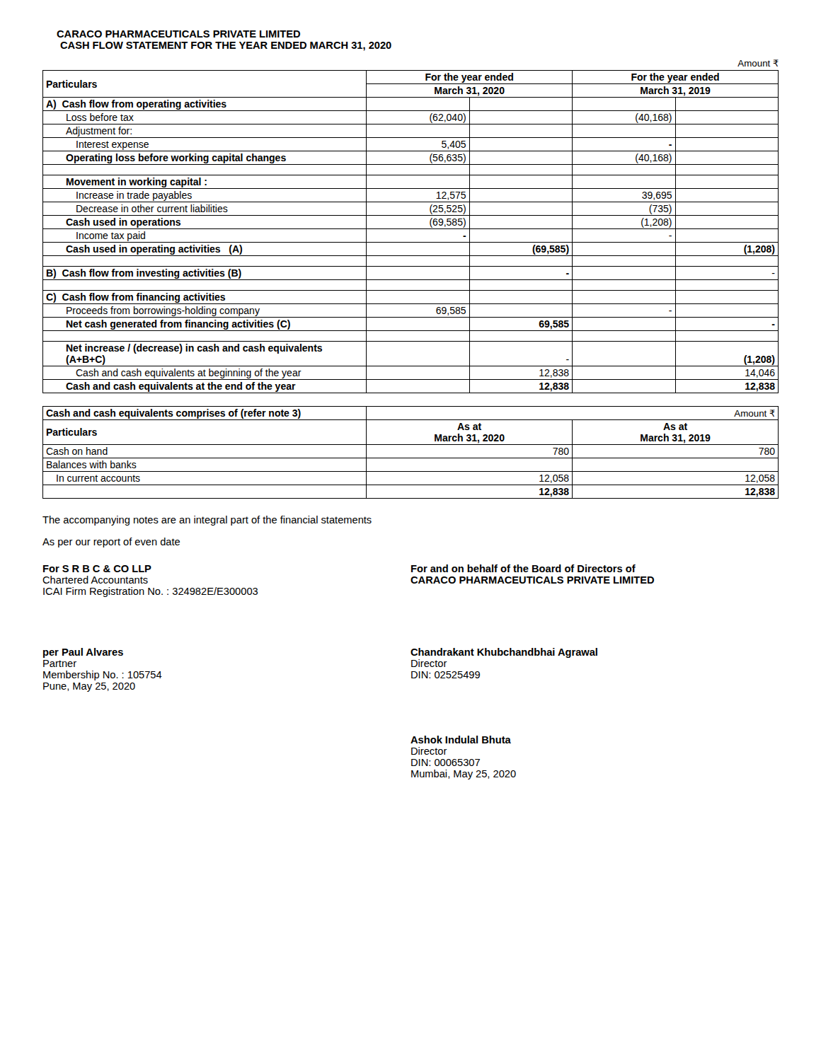CARACO PHARMACEUTICALS PRIVATE LIMITED
CASH FLOW STATEMENT FOR THE YEAR ENDED MARCH 31, 2020
Amount ₹
| Particulars | For the year ended | For the year ended |
| --- | --- | --- |
| March 31, 2020 | March 31, 2019 |
| A) Cash flow from operating activities | | | | |
| Loss before tax | (62,040) | | (40,168) | |
| Adjustment for: | | | | |
| Interest expense | 5,405 | | - | |
| Operating loss before working capital changes | (56,635) | | (40,168) | |
| Movement in working capital : | | | | |
| Increase in trade payables | 12,575 | | 39,695 | |
| Decrease in other current liabilities | (25,525) | | (735) | |
| Cash used in operations | (69,585) | | (1,208) | |
| Income tax paid | - | | - | |
| Cash used in operating activities (A) | | (69,585) | | (1,208) |
| B) Cash flow from investing activities (B) | | - | | - |
| C) Cash flow from financing activities | | | | |
| Proceeds from borrowings-holding company | 69,585 | | - | |
| Net cash generated from financing activities (C) | | 69,585 | | - |
| Net increase / (decrease) in cash and cash equivalents (A+B+C) | | - | | (1,208) |
| Cash and cash equivalents at beginning of the year | | 12,838 | | 14,046 |
| Cash and cash equivalents at the end of the year | | 12,838 | | 12,838 |
| Cash and cash equivalents comprises of (refer note 3) | Amount ₹ |
| Particulars | As at March 31, 2020 | As at March 31, 2019 |
| Cash on hand | 780 | 780 |
| Balances with banks | | |
| In current accounts | 12,058 | 12,058 |
| | 12,838 | 12,838 |
The accompanying notes are an integral part of the financial statements
As per our report of even date
| For S R B C & CO LLP Chartered Accountants ICAI Firm Registration No. : 324982E/E300003 | For and on behalf of the Board of Directors of CARACO PHARMACEUTICALS PRIVATE LIMITED |
| per Paul Alvares Partner Membership No. : 105754 Pune, May 25, 2020 | Chandrakant Khubchandbhai Agrawal Director DIN: 02525499 |
| | Ashok Indulal Bhuta Director DIN: 00065307 Mumbai, May 25, 2020 |